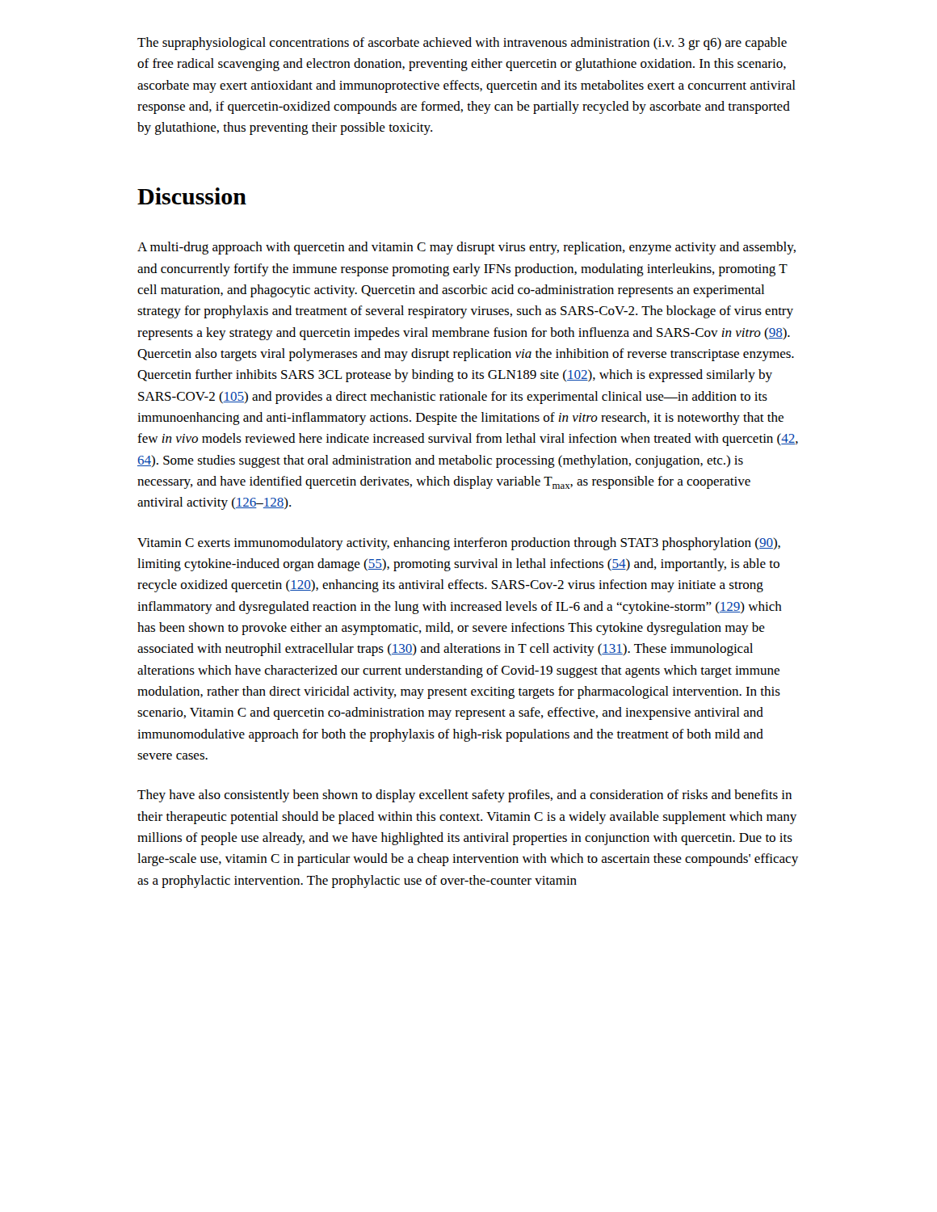The supraphysiological concentrations of ascorbate achieved with intravenous administration (i.v. 3 gr q6) are capable of free radical scavenging and electron donation, preventing either quercetin or glutathione oxidation. In this scenario, ascorbate may exert antioxidant and immunoprotective effects, quercetin and its metabolites exert a concurrent antiviral response and, if quercetin-oxidized compounds are formed, they can be partially recycled by ascorbate and transported by glutathione, thus preventing their possible toxicity.
Discussion
A multi-drug approach with quercetin and vitamin C may disrupt virus entry, replication, enzyme activity and assembly, and concurrently fortify the immune response promoting early IFNs production, modulating interleukins, promoting T cell maturation, and phagocytic activity. Quercetin and ascorbic acid co-administration represents an experimental strategy for prophylaxis and treatment of several respiratory viruses, such as SARS-CoV-2. The blockage of virus entry represents a key strategy and quercetin impedes viral membrane fusion for both influenza and SARS-Cov in vitro (98). Quercetin also targets viral polymerases and may disrupt replication via the inhibition of reverse transcriptase enzymes. Quercetin further inhibits SARS 3CL protease by binding to its GLN189 site (102), which is expressed similarly by SARS-COV-2 (105) and provides a direct mechanistic rationale for its experimental clinical use—in addition to its immunoenhancing and anti-inflammatory actions. Despite the limitations of in vitro research, it is noteworthy that the few in vivo models reviewed here indicate increased survival from lethal viral infection when treated with quercetin (42, 64). Some studies suggest that oral administration and metabolic processing (methylation, conjugation, etc.) is necessary, and have identified quercetin derivates, which display variable Tmax, as responsible for a cooperative antiviral activity (126–128).
Vitamin C exerts immunomodulatory activity, enhancing interferon production through STAT3 phosphorylation (90), limiting cytokine-induced organ damage (55), promoting survival in lethal infections (54) and, importantly, is able to recycle oxidized quercetin (120), enhancing its antiviral effects. SARS-Cov-2 virus infection may initiate a strong inflammatory and dysregulated reaction in the lung with increased levels of IL-6 and a “cytokine-storm” (129) which has been shown to provoke either an asymptomatic, mild, or severe infections This cytokine dysregulation may be associated with neutrophil extracellular traps (130) and alterations in T cell activity (131). These immunological alterations which have characterized our current understanding of Covid-19 suggest that agents which target immune modulation, rather than direct viricidal activity, may present exciting targets for pharmacological intervention. In this scenario, Vitamin C and quercetin co-administration may represent a safe, effective, and inexpensive antiviral and immunomodulative approach for both the prophylaxis of high-risk populations and the treatment of both mild and severe cases.
They have also consistently been shown to display excellent safety profiles, and a consideration of risks and benefits in their therapeutic potential should be placed within this context. Vitamin C is a widely available supplement which many millions of people use already, and we have highlighted its antiviral properties in conjunction with quercetin. Due to its large-scale use, vitamin C in particular would be a cheap intervention with which to ascertain these compounds' efficacy as a prophylactic intervention. The prophylactic use of over-the-counter vitamin